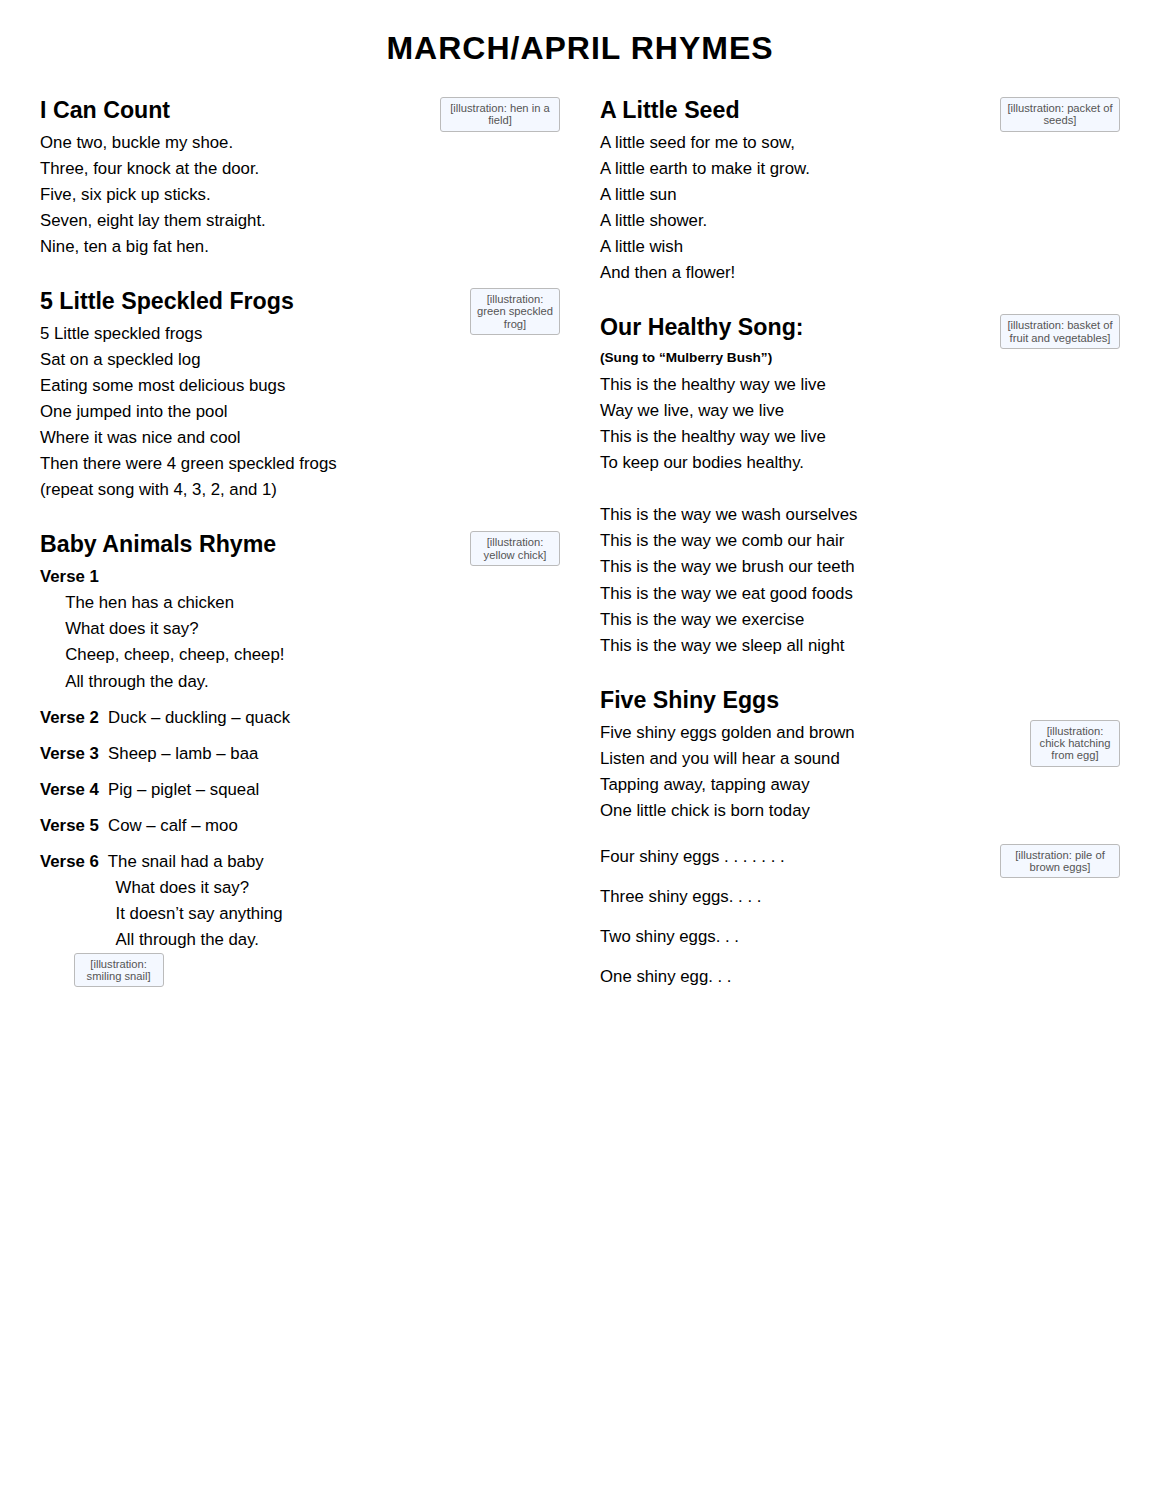MARCH/APRIL RHYMES
[illustration: hen in a field]
I Can Count
One two, buckle my shoe.
Three, four knock at the door.
Five, six pick up sticks.
Seven, eight lay them straight.
Nine, ten a big fat hen.
[illustration: green speckled frog]
5 Little Speckled Frogs
5 Little speckled frogs
Sat on a speckled log
Eating some most delicious bugs
One jumped into the pool
Where it was nice and cool
Then there were 4 green speckled frogs
(repeat song with 4, 3, 2, and 1)
[illustration: yellow chick]
Baby Animals Rhyme
Verse 1
The hen has a chicken
What does it say?
Cheep, cheep, cheep, cheep!
All through the day.
Verse 2 Duck – duckling – quack
Verse 3 Sheep – lamb – baa
Verse 4 Pig – piglet – squeal
Verse 5 Cow – calf – moo
Verse 6 The snail had a baby
What does it say?
It doesn’t say anything
All through the day.
[illustration: smiling snail]
[illustration: packet of seeds]
A Little Seed
A little seed for me to sow,
A little earth to make it grow.
A little sun
A little shower.
A little wish
And then a flower!
[illustration: basket of fruit and vegetables]
Our Healthy Song:
(Sung to “Mulberry Bush”)
This is the healthy way we live
Way we live, way we live
This is the healthy way we live
To keep our bodies healthy.
This is the way we wash ourselves
This is the way we comb our hair
This is the way we brush our teeth
This is the way we eat good foods
This is the way we exercise
This is the way we sleep all night
Five Shiny Eggs
[illustration: chick hatching from egg]
Five shiny eggs golden and brown
Listen and you will hear a sound
Tapping away, tapping away
One little chick is born today
[illustration: pile of brown eggs]
Four shiny eggs . . . . . . .
Three shiny eggs. . . .
Two shiny eggs. . .
One shiny egg. . .